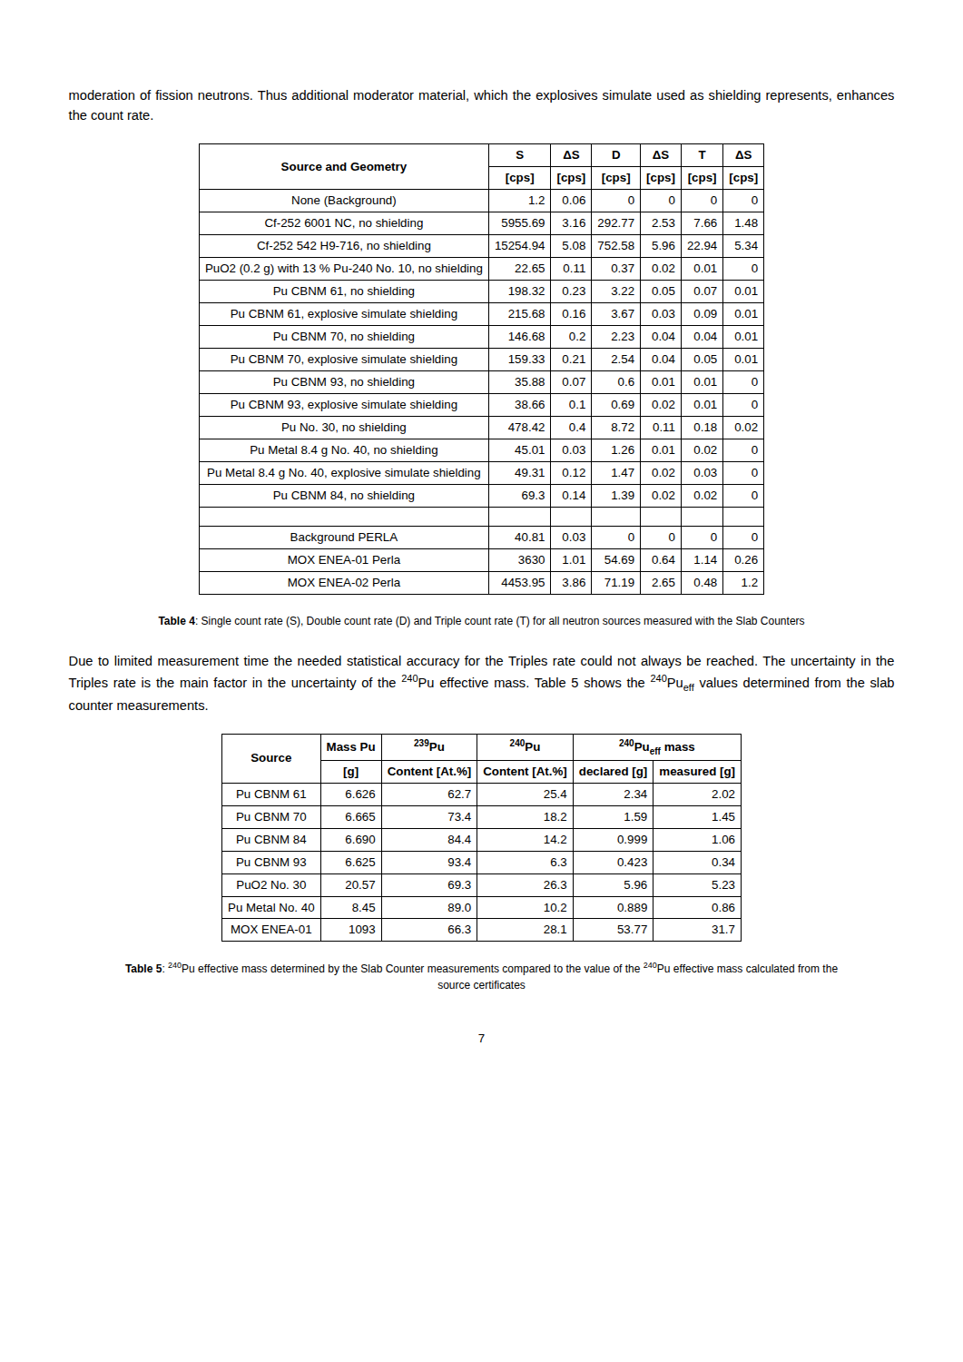moderation of fission neutrons. Thus additional moderator material, which the explosives simulate used as shielding represents, enhances the count rate.
| Source and Geometry | S | ΔS | D | ΔS | T | ΔS |
| --- | --- | --- | --- | --- | --- | --- |
| [cps] | [cps] | [cps] | [cps] | [cps] | [cps] |
| None (Background) | 1.2 | 0.06 | 0 | 0 | 0 | 0 |
| Cf-252 6001 NC, no shielding | 5955.69 | 3.16 | 292.77 | 2.53 | 7.66 | 1.48 |
| Cf-252 542 H9-716, no shielding | 15254.94 | 5.08 | 752.58 | 5.96 | 22.94 | 5.34 |
| PuO2 (0.2 g) with 13 % Pu-240 No. 10, no shielding | 22.65 | 0.11 | 0.37 | 0.02 | 0.01 | 0 |
| Pu CBNM 61, no shielding | 198.32 | 0.23 | 3.22 | 0.05 | 0.07 | 0.01 |
| Pu CBNM 61, explosive simulate shielding | 215.68 | 0.16 | 3.67 | 0.03 | 0.09 | 0.01 |
| Pu CBNM 70, no shielding | 146.68 | 0.2 | 2.23 | 0.04 | 0.04 | 0.01 |
| Pu CBNM 70, explosive simulate shielding | 159.33 | 0.21 | 2.54 | 0.04 | 0.05 | 0.01 |
| Pu CBNM 93, no shielding | 35.88 | 0.07 | 0.6 | 0.01 | 0.01 | 0 |
| Pu CBNM 93, explosive simulate shielding | 38.66 | 0.1 | 0.69 | 0.02 | 0.01 | 0 |
| Pu No. 30, no shielding | 478.42 | 0.4 | 8.72 | 0.11 | 0.18 | 0.02 |
| Pu Metal 8.4 g No. 40, no shielding | 45.01 | 0.03 | 1.26 | 0.01 | 0.02 | 0 |
| Pu Metal 8.4 g No. 40, explosive simulate shielding | 49.31 | 0.12 | 1.47 | 0.02 | 0.03 | 0 |
| Pu CBNM 84, no shielding | 69.3 | 0.14 | 1.39 | 0.02 | 0.02 | 0 |
| Background PERLA | 40.81 | 0.03 | 0 | 0 | 0 | 0 |
| MOX ENEA-01 Perla | 3630 | 1.01 | 54.69 | 0.64 | 1.14 | 0.26 |
| MOX ENEA-02 Perla | 4453.95 | 3.86 | 71.19 | 2.65 | 0.48 | 1.2 |
Table 4: Single count rate (S), Double count rate (D) and Triple count rate (T) for all neutron sources measured with the Slab Counters
Due to limited measurement time the needed statistical accuracy for the Triples rate could not always be reached. The uncertainty in the Triples rate is the main factor in the uncertainty of the 240Pu effective mass. Table 5 shows the 240Pueff values determined from the slab counter measurements.
| Source | Mass Pu | 239 Pu | 240 Pu | 240 Pu eff mass |
| --- | --- | --- | --- | --- |
| [g] | Content [At.%] | Content [At.%] | declared [g] | measured [g] |
| Pu CBNM 61 | 6.626 | 62.7 | 25.4 | 2.34 | 2.02 |
| Pu CBNM 70 | 6.665 | 73.4 | 18.2 | 1.59 | 1.45 |
| Pu CBNM 84 | 6.690 | 84.4 | 14.2 | 0.999 | 1.06 |
| Pu CBNM 93 | 6.625 | 93.4 | 6.3 | 0.423 | 0.34 |
| PuO2 No. 30 | 20.57 | 69.3 | 26.3 | 5.96 | 5.23 |
| Pu Metal No. 40 | 8.45 | 89.0 | 10.2 | 0.889 | 0.86 |
| MOX ENEA-01 | 1093 | 66.3 | 28.1 | 53.77 | 31.7 |
Table 5: 240Pu effective mass determined by the Slab Counter measurements compared to the value of the 240Pu effective mass calculated from the source certificates
7